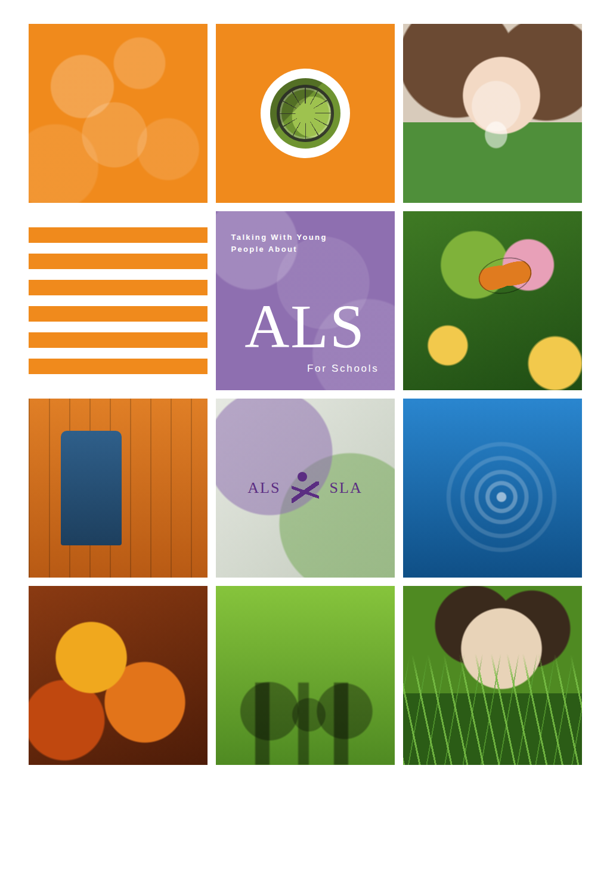Talking With Young
People About
ALS
For Schools
ALS SLA